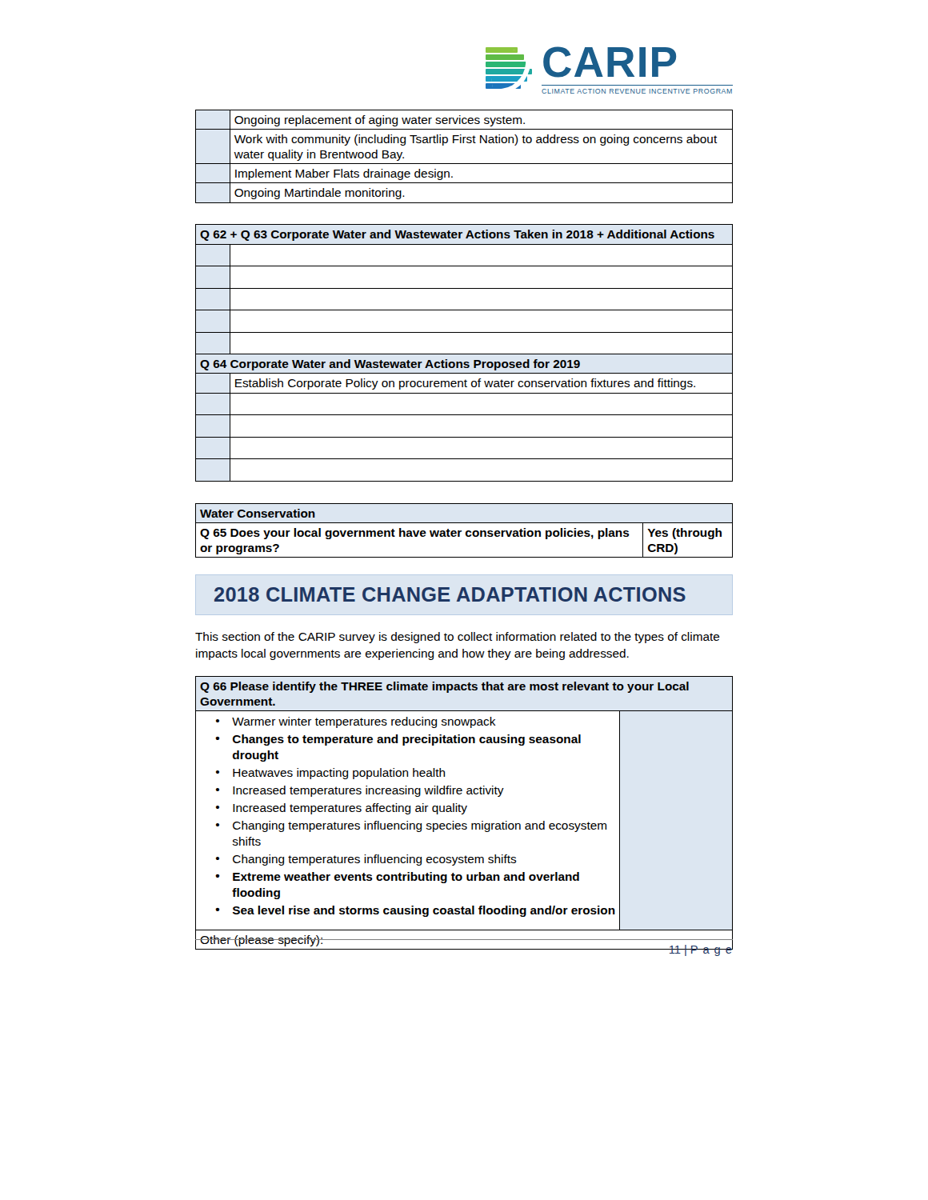CARIP
CLIMATE ACTION REVENUE INCENTIVE PROGRAM
| | Ongoing replacement of aging water services system. |
| | Work with community (including Tsartlip First Nation) to address on going concerns about water quality in Brentwood Bay. |
| | Implement Maber Flats drainage design. |
| | Ongoing Martindale monitoring. |
| Q 62 + Q 63 Corporate Water and Wastewater Actions Taken in 2018 + Additional Actions |
| Q 64 Corporate Water and Wastewater Actions Proposed for 2019 |
| | Establish Corporate Policy on procurement of water conservation fixtures and fittings. |
| Water Conservation |
| Q 65 Does your local government have water conservation policies, plans or programs? | Yes (through CRD) |
2018 CLIMATE CHANGE ADAPTATION ACTIONS
This section of the CARIP survey is designed to collect information related to the types of climate impacts local governments are experiencing and how they are being addressed.
| Q 66 Please identify the THREE climate impacts that are most relevant to your Local Government. |
| Warmer winter temperatures reducing snowpack Changes to temperature and precipitation causing seasonal drought Heatwaves impacting population health Increased temperatures increasing wildfire activity Increased temperatures affecting air quality Changing temperatures influencing species migration and ecosystem shifts Changing temperatures influencing ecosystem shifts Extreme weather events contributing to urban and overland flooding Sea level rise and storms causing coastal flooding and/or erosion | |
| Other (please specify): |
11 | P a g e